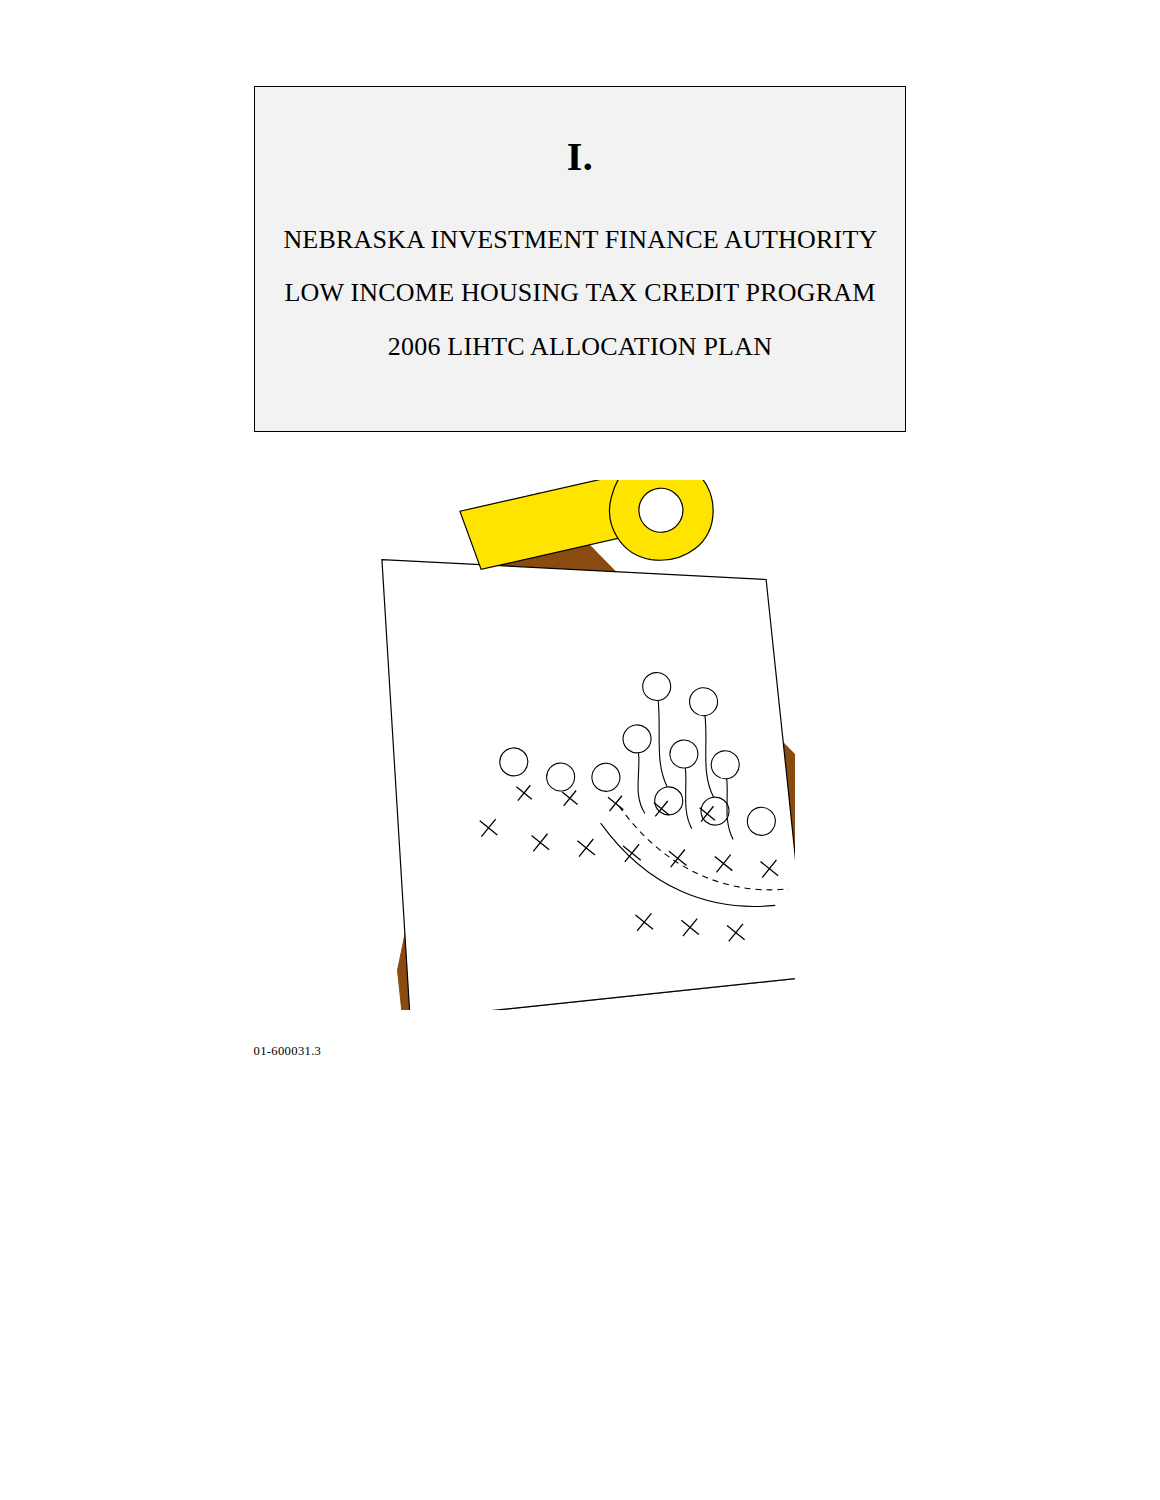I.
NEBRASKA INVESTMENT FINANCE AUTHORITY
LOW INCOME HOUSING TAX CREDIT PROGRAM
2006 LIHTC ALLOCATION PLAN
Clipboard with play diagram
01-600031.3